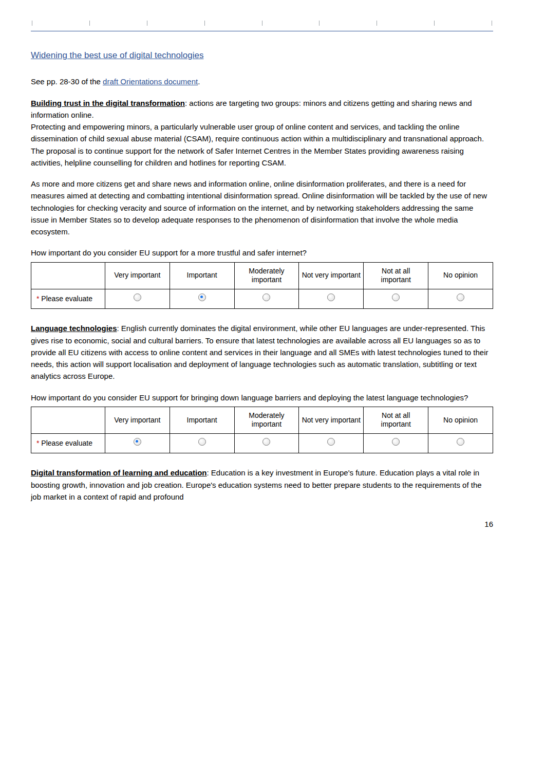Widening the best use of digital technologies
See pp. 28-30 of the draft Orientations document.
Building trust in the digital transformation: actions are targeting two groups: minors and citizens getting and sharing news and information online.
Protecting and empowering minors, a particularly vulnerable user group of online content and services, and tackling the online dissemination of child sexual abuse material (CSAM), require continuous action within a multidisciplinary and transnational approach. The proposal is to continue support for the network of Safer Internet Centres in the Member States providing awareness raising activities, helpline counselling for children and hotlines for reporting CSAM.
As more and more citizens get and share news and information online, online disinformation proliferates, and there is a need for measures aimed at detecting and combatting intentional disinformation spread. Online disinformation will be tackled by the use of new technologies for checking veracity and source of information on the internet, and by networking stakeholders addressing the same issue in Member States so to develop adequate responses to the phenomenon of disinformation that involve the whole media ecosystem.
How important do you consider EU support for a more trustful and safer internet?
| | Very important | Important | Moderately important | Not very important | Not at all important | No opinion |
| --- | --- | --- | --- | --- | --- | --- |
| * Please evaluate | | | | | | |
Language technologies: English currently dominates the digital environment, while other EU languages are under-represented. This gives rise to economic, social and cultural barriers. To ensure that latest technologies are available across all EU languages so as to provide all EU citizens with access to online content and services in their language and all SMEs with latest technologies tuned to their needs, this action will support localisation and deployment of language technologies such as automatic translation, subtitling or text analytics across Europe.
How important do you consider EU support for bringing down language barriers and deploying the latest language technologies?
| | Very important | Important | Moderately important | Not very important | Not at all important | No opinion |
| --- | --- | --- | --- | --- | --- | --- |
| * Please evaluate | | | | | | |
Digital transformation of learning and education: Education is a key investment in Europe's future. Education plays a vital role in boosting growth, innovation and job creation. Europe's education systems need to better prepare students to the requirements of the job market in a context of rapid and profound
16